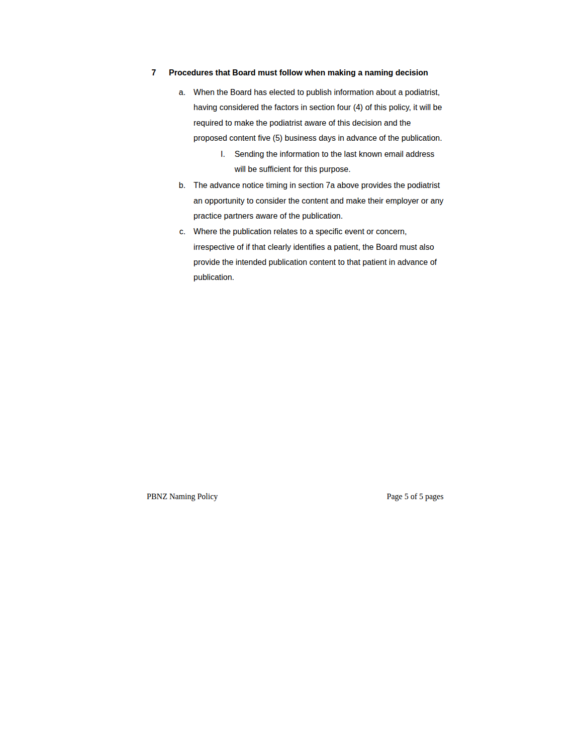7
Procedures that Board must follow when making a naming decision
When the Board has elected to publish information about a podiatrist, having considered the factors in section four (4) of this policy, it will be required to make the podiatrist aware of this decision and the proposed content five (5) business days in advance of the publication.
Sending the information to the last known email address will be sufficient for this purpose.
The advance notice timing in section 7a above provides the podiatrist an opportunity to consider the content and make their employer or any practice partners aware of the publication.
Where the publication relates to a specific event or concern, irrespective of if that clearly identifies a patient, the Board must also provide the intended publication content to that patient in advance of publication.
PBNZ Naming Policy Page 5 of 5 pages